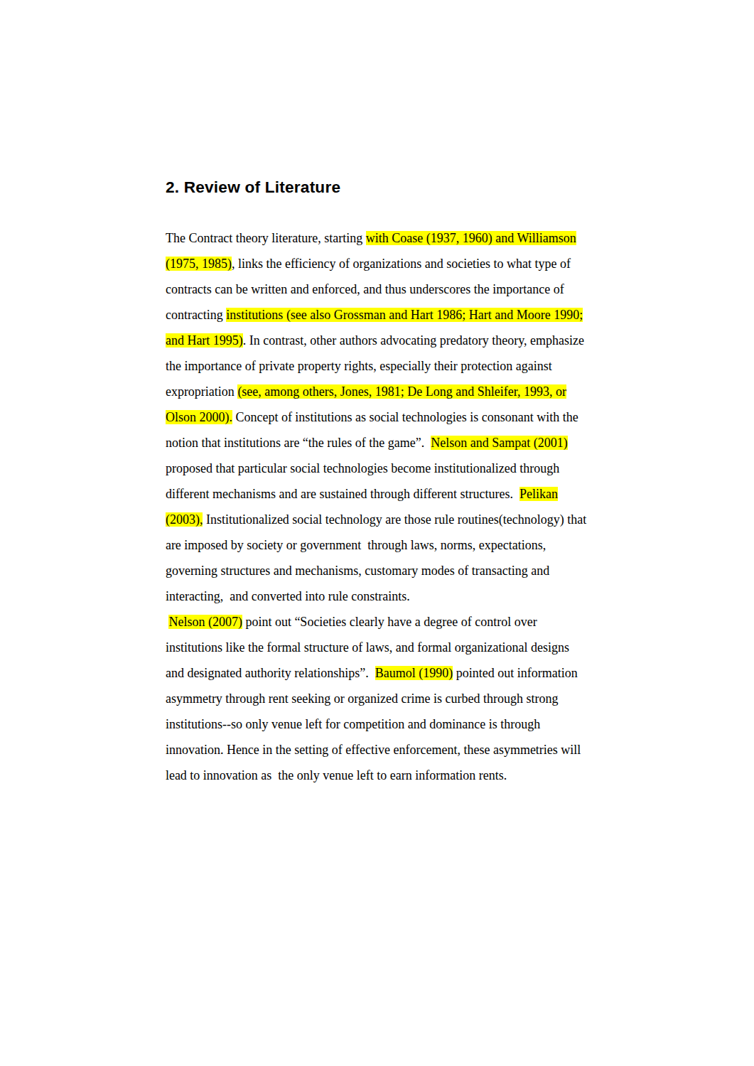2. Review of Literature
The Contract theory literature, starting with Coase (1937, 1960) and Williamson (1975, 1985), links the efficiency of organizations and societies to what type of contracts can be written and enforced, and thus underscores the importance of contracting institutions (see also Grossman and Hart 1986; Hart and Moore 1990; and Hart 1995). In contrast, other authors advocating predatory theory, emphasize the importance of private property rights, especially their protection against expropriation (see, among others, Jones, 1981; De Long and Shleifer, 1993, or Olson 2000). Concept of institutions as social technologies is consonant with the notion that institutions are “the rules of the game”. Nelson and Sampat (2001) proposed that particular social technologies become institutionalized through different mechanisms and are sustained through different structures. Pelikan (2003), Institutionalized social technology are those rule routines(technology) that are imposed by society or government through laws, norms, expectations, governing structures and mechanisms, customary modes of transacting and interacting, and converted into rule constraints.
Nelson (2007) point out “Societies clearly have a degree of control over institutions like the formal structure of laws, and formal organizational designs and designated authority relationships”. Baumol (1990) pointed out information asymmetry through rent seeking or organized crime is curbed through strong institutions--so only venue left for competition and dominance is through innovation. Hence in the setting of effective enforcement, these asymmetries will lead to innovation as the only venue left to earn information rents.